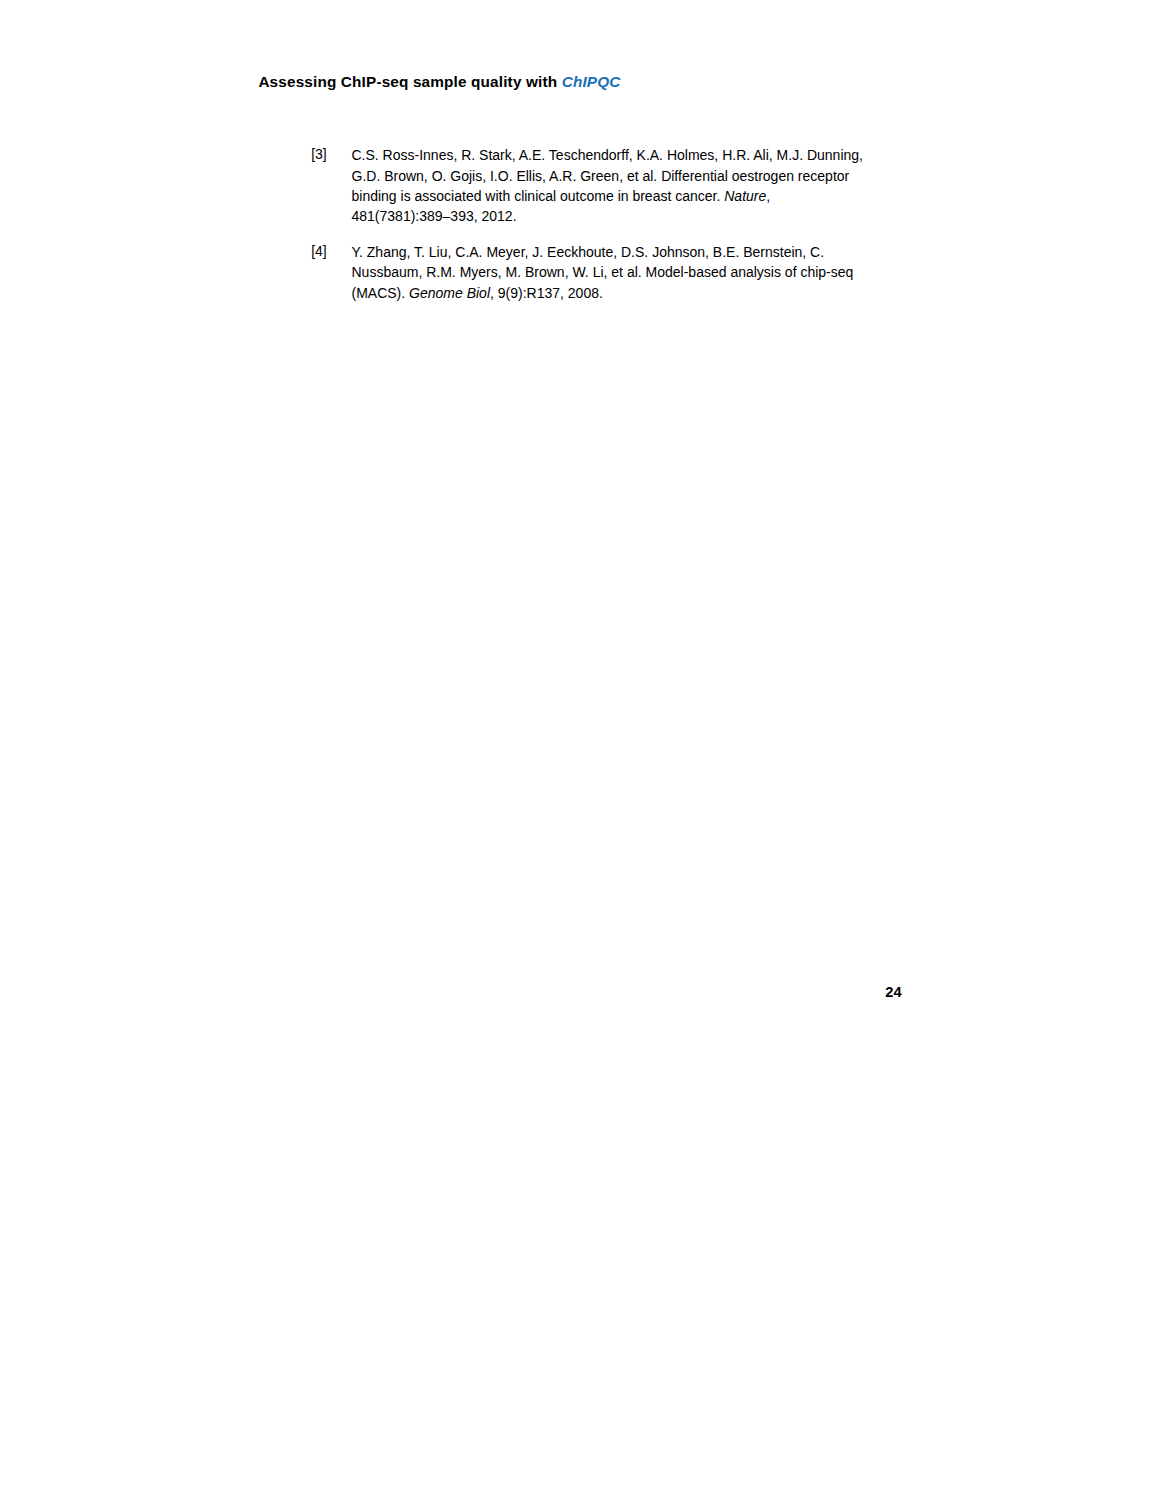Assessing ChIP-seq sample quality with ChIPQC
[3]
C.S. Ross-Innes, R. Stark, A.E. Teschendorff, K.A. Holmes, H.R. Ali, M.J. Dunning, G.D. Brown, O. Gojis, I.O. Ellis, A.R. Green, et al. Differential oestrogen receptor binding is associated with clinical outcome in breast cancer. Nature, 481(7381):389–393, 2012.
[4]
Y. Zhang, T. Liu, C.A. Meyer, J. Eeckhoute, D.S. Johnson, B.E. Bernstein, C. Nussbaum, R.M. Myers, M. Brown, W. Li, et al. Model-based analysis of chip-seq (MACS). Genome Biol, 9(9):R137, 2008.
24